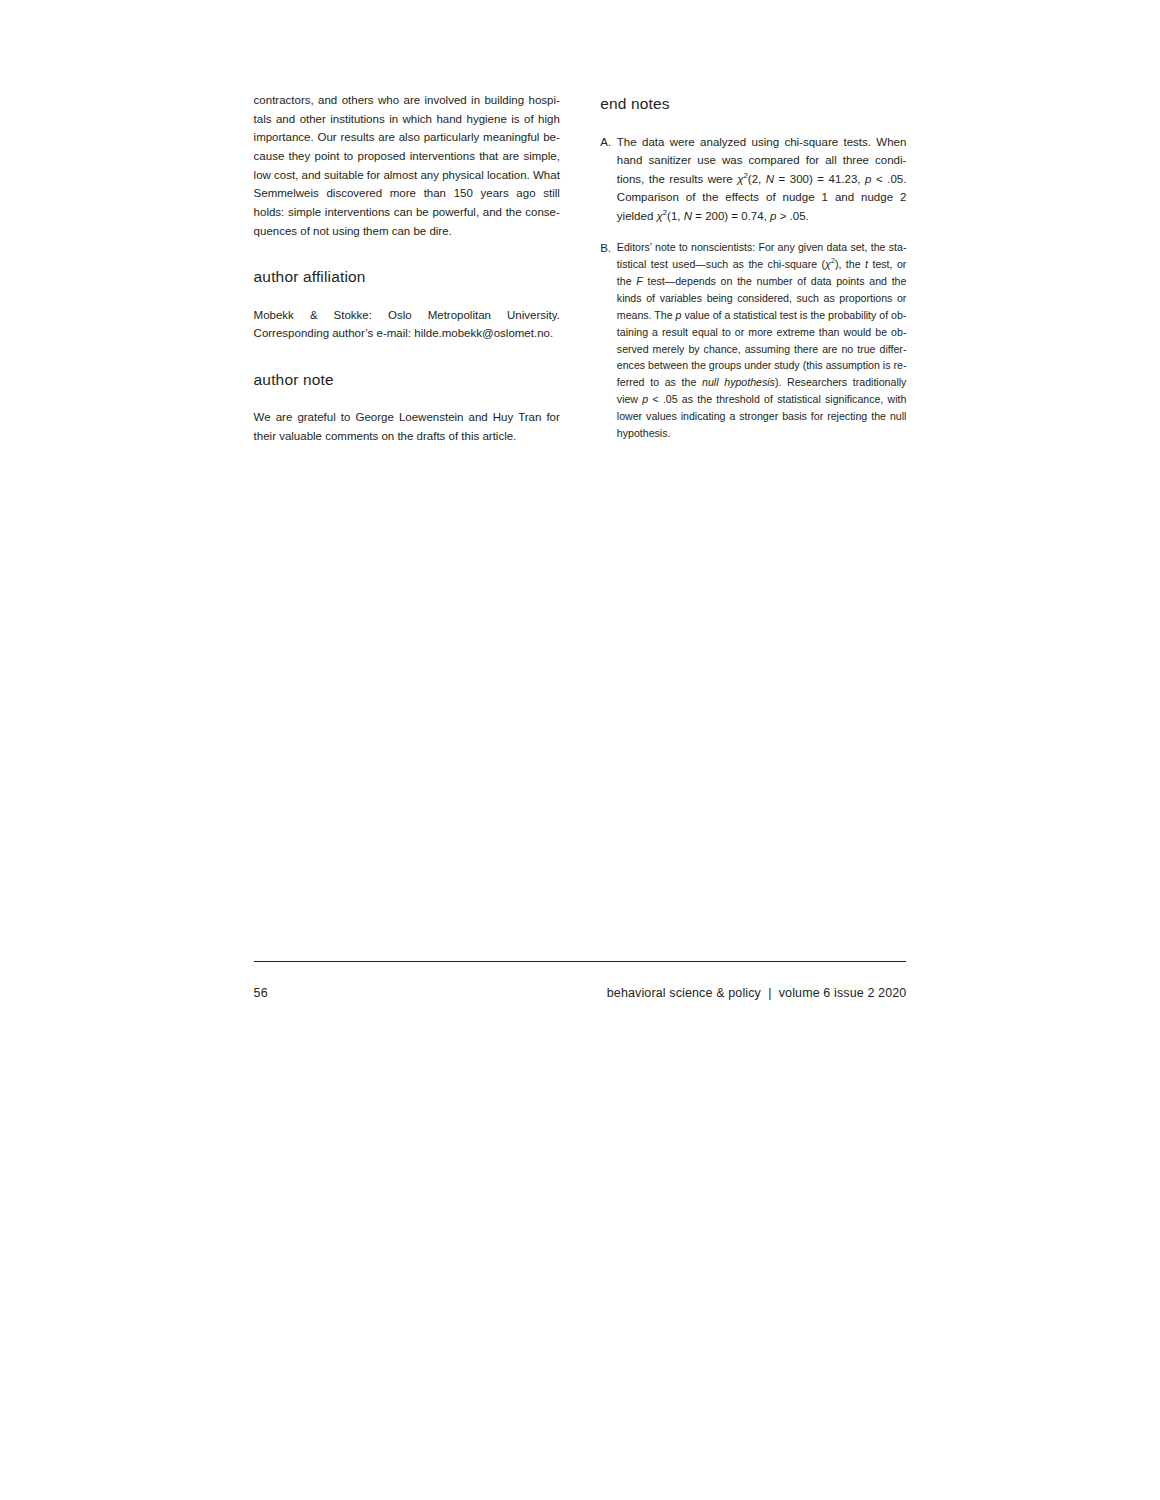contractors, and others who are involved in building hospitals and other institutions in which hand hygiene is of high importance. Our results are also particularly meaningful because they point to proposed interventions that are simple, low cost, and suitable for almost any physical location. What Semmelweis discovered more than 150 years ago still holds: simple interventions can be powerful, and the consequences of not using them can be dire.
author affiliation
Mobekk & Stokke: Oslo Metropolitan University. Corresponding author’s e-mail: hilde.mobekk@oslomet.no.
author note
We are grateful to George Loewenstein and Huy Tran for their valuable comments on the drafts of this article.
end notes
A. The data were analyzed using chi-square tests. When hand sanitizer use was compared for all three conditions, the results were χ2(2, N = 300) = 41.23, p < .05. Comparison of the effects of nudge 1 and nudge 2 yielded χ2(1, N = 200) = 0.74, p > .05.
B. Editors’ note to nonscientists: For any given data set, the statistical test used—such as the chi-square (χ2), the t test, or the F test—depends on the number of data points and the kinds of variables being considered, such as proportions or means. The p value of a statistical test is the probability of obtaining a result equal to or more extreme than would be observed merely by chance, assuming there are no true differences between the groups under study (this assumption is referred to as the null hypothesis). Researchers traditionally view p < .05 as the threshold of statistical significance, with lower values indicating a stronger basis for rejecting the null hypothesis.
56 behavioral science & policy | volume 6 issue 2 2020